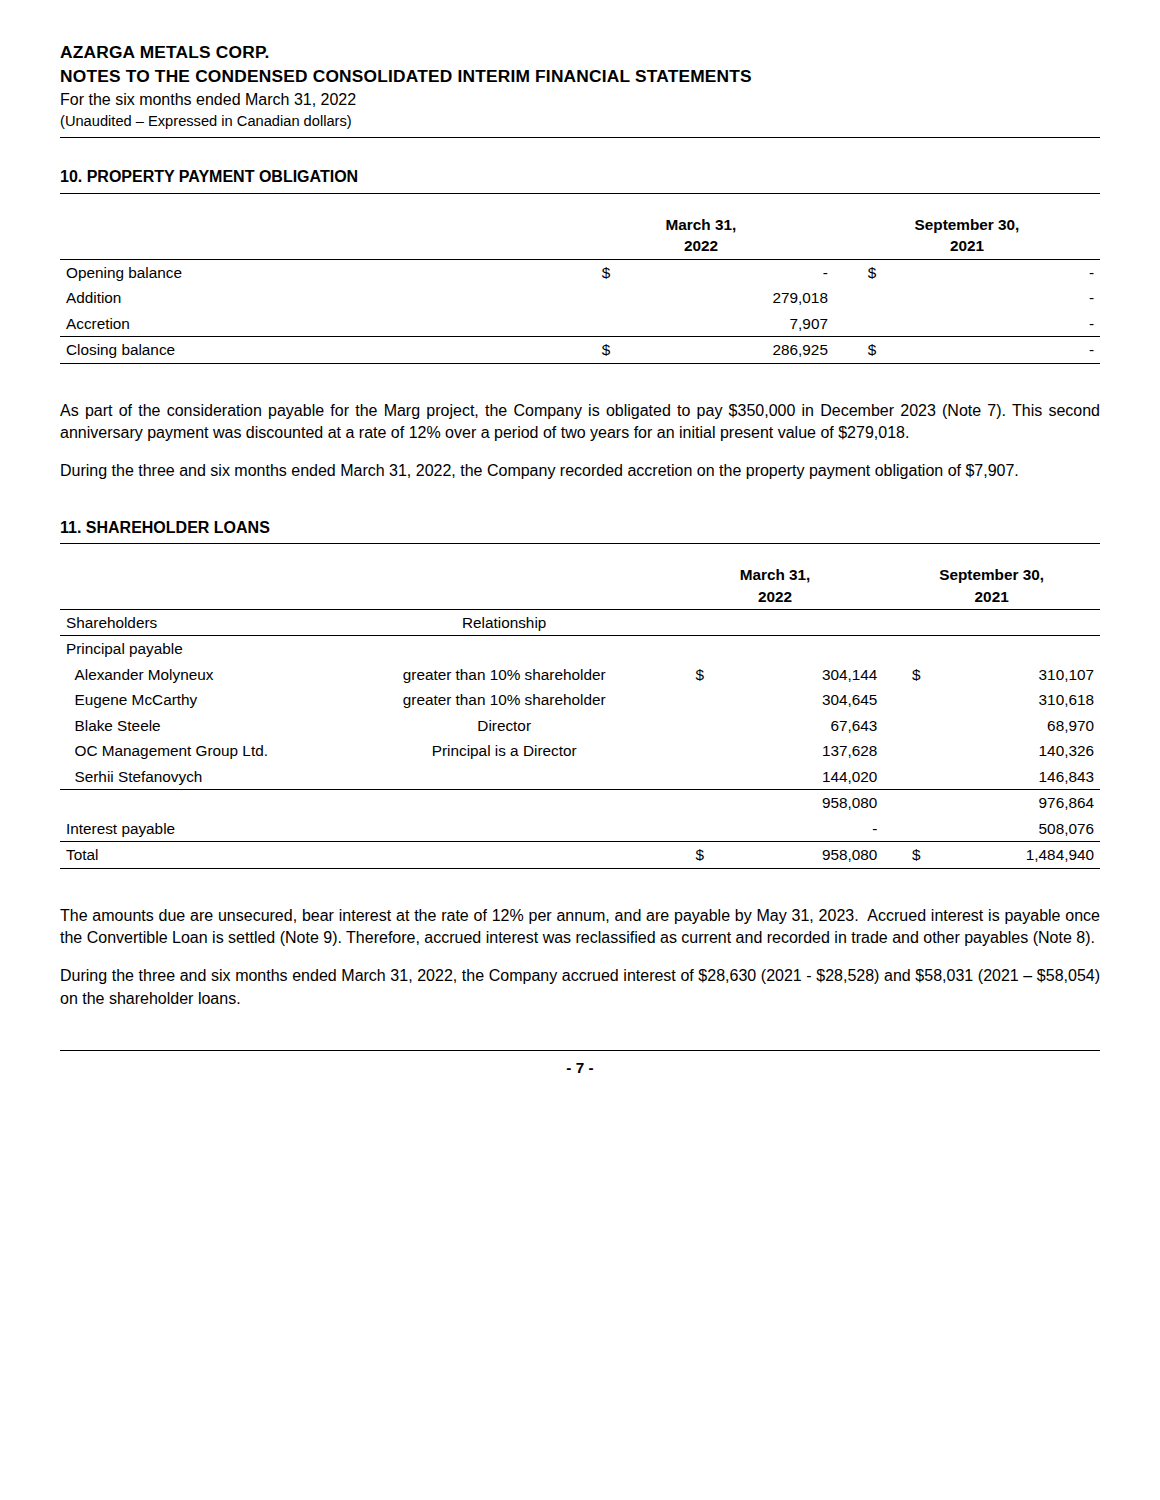AZARGA METALS CORP.
NOTES TO THE CONDENSED CONSOLIDATED INTERIM FINANCIAL STATEMENTS
For the six months ended March 31, 2022
(Unaudited – Expressed in Canadian dollars)
10. PROPERTY PAYMENT OBLIGATION
| | March 31, 2022 | September 30, 2021 |
| Opening balance | $ | - | $ | - |
| Addition | | 279,018 | | - |
| Accretion | | 7,907 | | - |
| Closing balance | $ | 286,925 | $ | - |
As part of the consideration payable for the Marg project, the Company is obligated to pay $350,000 in December 2023 (Note 7). This second anniversary payment was discounted at a rate of 12% over a period of two years for an initial present value of $279,018.
During the three and six months ended March 31, 2022, the Company recorded accretion on the property payment obligation of $7,907.
11. SHAREHOLDER LOANS
| | | March 31, 2022 | September 30, 2021 |
| Shareholders | Relationship | | | | |
| Principal payable | | | | | |
| Alexander Molyneux | greater than 10% shareholder | $ | 304,144 | $ | 310,107 |
| Eugene McCarthy | greater than 10% shareholder | | 304,645 | | 310,618 |
| Blake Steele | Director | | 67,643 | | 68,970 |
| OC Management Group Ltd. | Principal is a Director | | 137,628 | | 140,326 |
| Serhii Stefanovych | | | 144,020 | | 146,843 |
| | | | 958,080 | | 976,864 |
| Interest payable | | | - | | 508,076 |
| Total | | $ | 958,080 | $ | 1,484,940 |
The amounts due are unsecured, bear interest at the rate of 12% per annum, and are payable by May 31, 2023. Accrued interest is payable once the Convertible Loan is settled (Note 9). Therefore, accrued interest was reclassified as current and recorded in trade and other payables (Note 8).
During the three and six months ended March 31, 2022, the Company accrued interest of $28,630 (2021 - $28,528) and $58,031 (2021 – $58,054) on the shareholder loans.
- 7 -